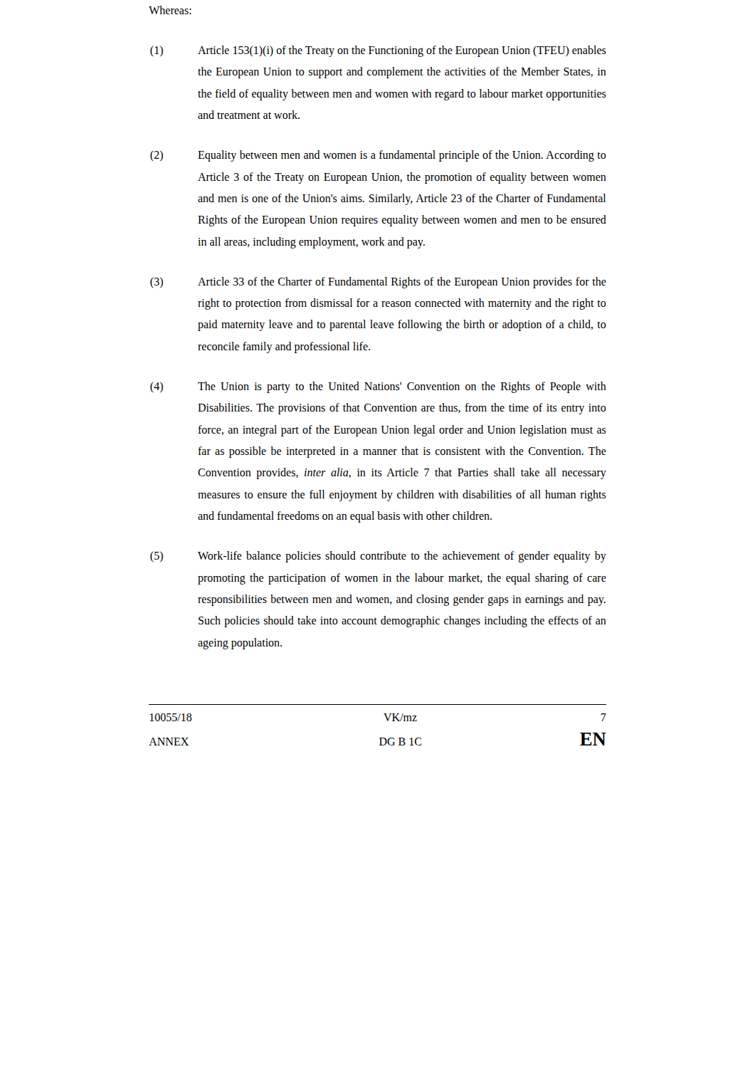Whereas:
(1)
Article 153(1)(i) of the Treaty on the Functioning of the European Union (TFEU) enables the European Union to support and complement the activities of the Member States, in the field of equality between men and women with regard to labour market opportunities and treatment at work.
(2)
Equality between men and women is a fundamental principle of the Union. According to Article 3 of the Treaty on European Union, the promotion of equality between women and men is one of the Union's aims. Similarly, Article 23 of the Charter of Fundamental Rights of the European Union requires equality between women and men to be ensured in all areas, including employment, work and pay.
(3)
Article 33 of the Charter of Fundamental Rights of the European Union provides for the right to protection from dismissal for a reason connected with maternity and the right to paid maternity leave and to parental leave following the birth or adoption of a child, to reconcile family and professional life.
(4)
The Union is party to the United Nations' Convention on the Rights of People with Disabilities. The provisions of that Convention are thus, from the time of its entry into force, an integral part of the European Union legal order and Union legislation must as far as possible be interpreted in a manner that is consistent with the Convention. The Convention provides, inter alia, in its Article 7 that Parties shall take all necessary measures to ensure the full enjoyment by children with disabilities of all human rights and fundamental freedoms on an equal basis with other children.
(5)
Work-life balance policies should contribute to the achievement of gender equality by promoting the participation of women in the labour market, the equal sharing of care responsibilities between men and women, and closing gender gaps in earnings and pay. Such policies should take into account demographic changes including the effects of an ageing population.
10055/18
VK/mz
7
ANNEX
DG B 1C
EN